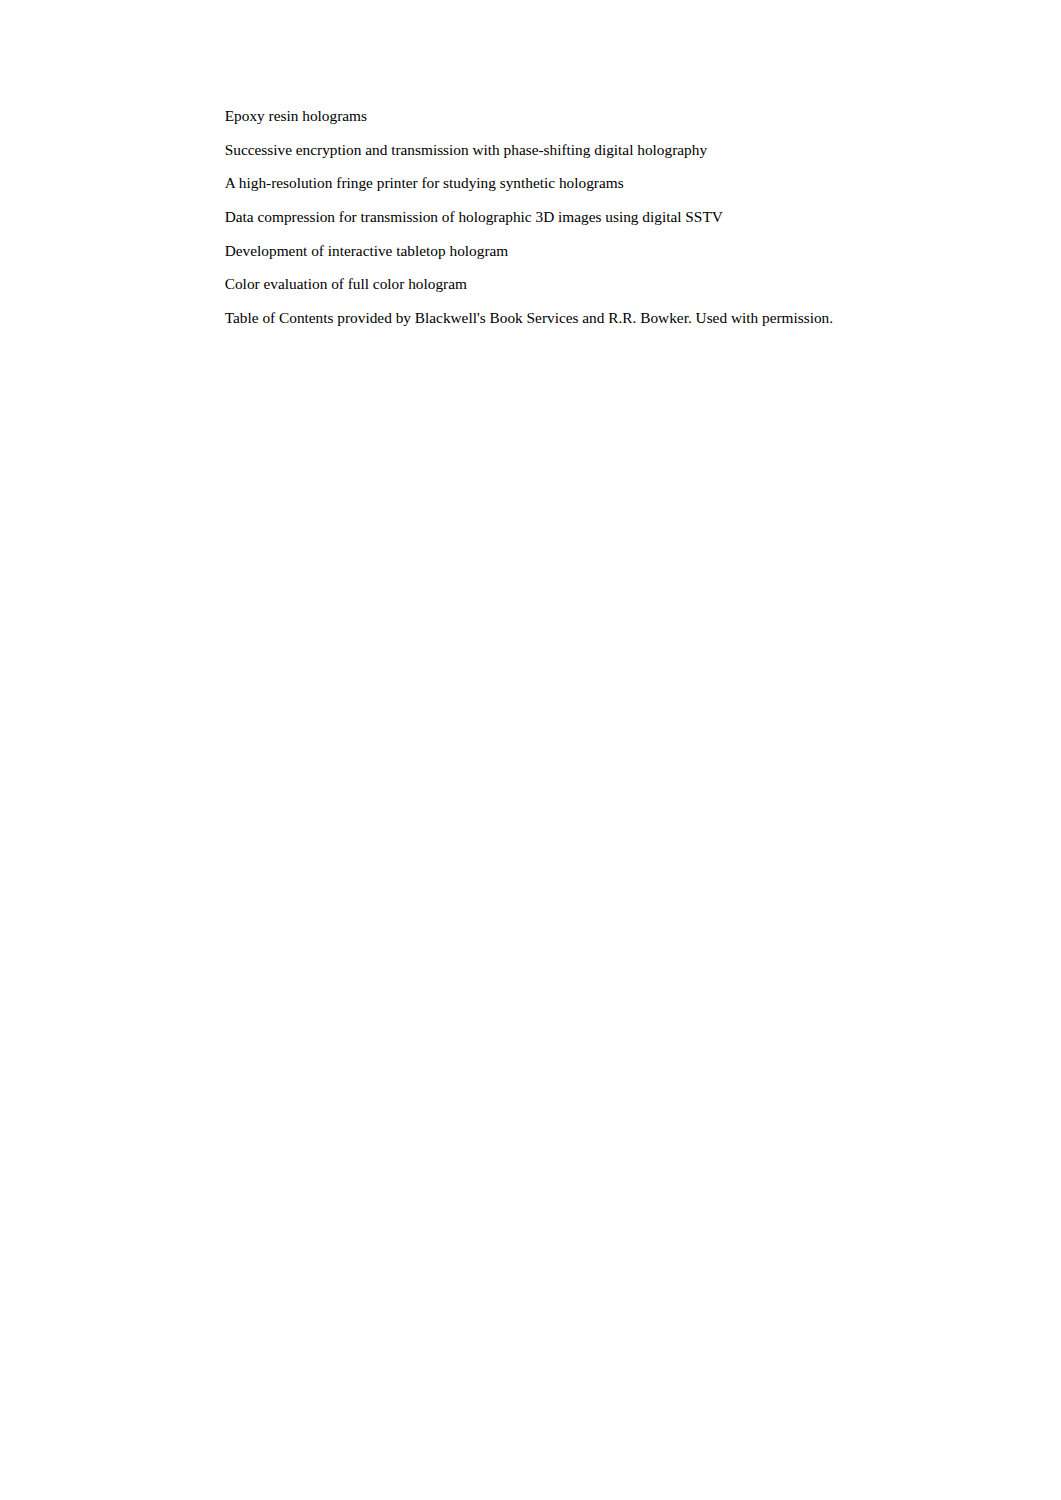Epoxy resin holograms
Successive encryption and transmission with phase-shifting digital holography
A high-resolution fringe printer for studying synthetic holograms
Data compression for transmission of holographic 3D images using digital SSTV
Development of interactive tabletop hologram
Color evaluation of full color hologram
Table of Contents provided by Blackwell's Book Services and R.R. Bowker. Used with permission.